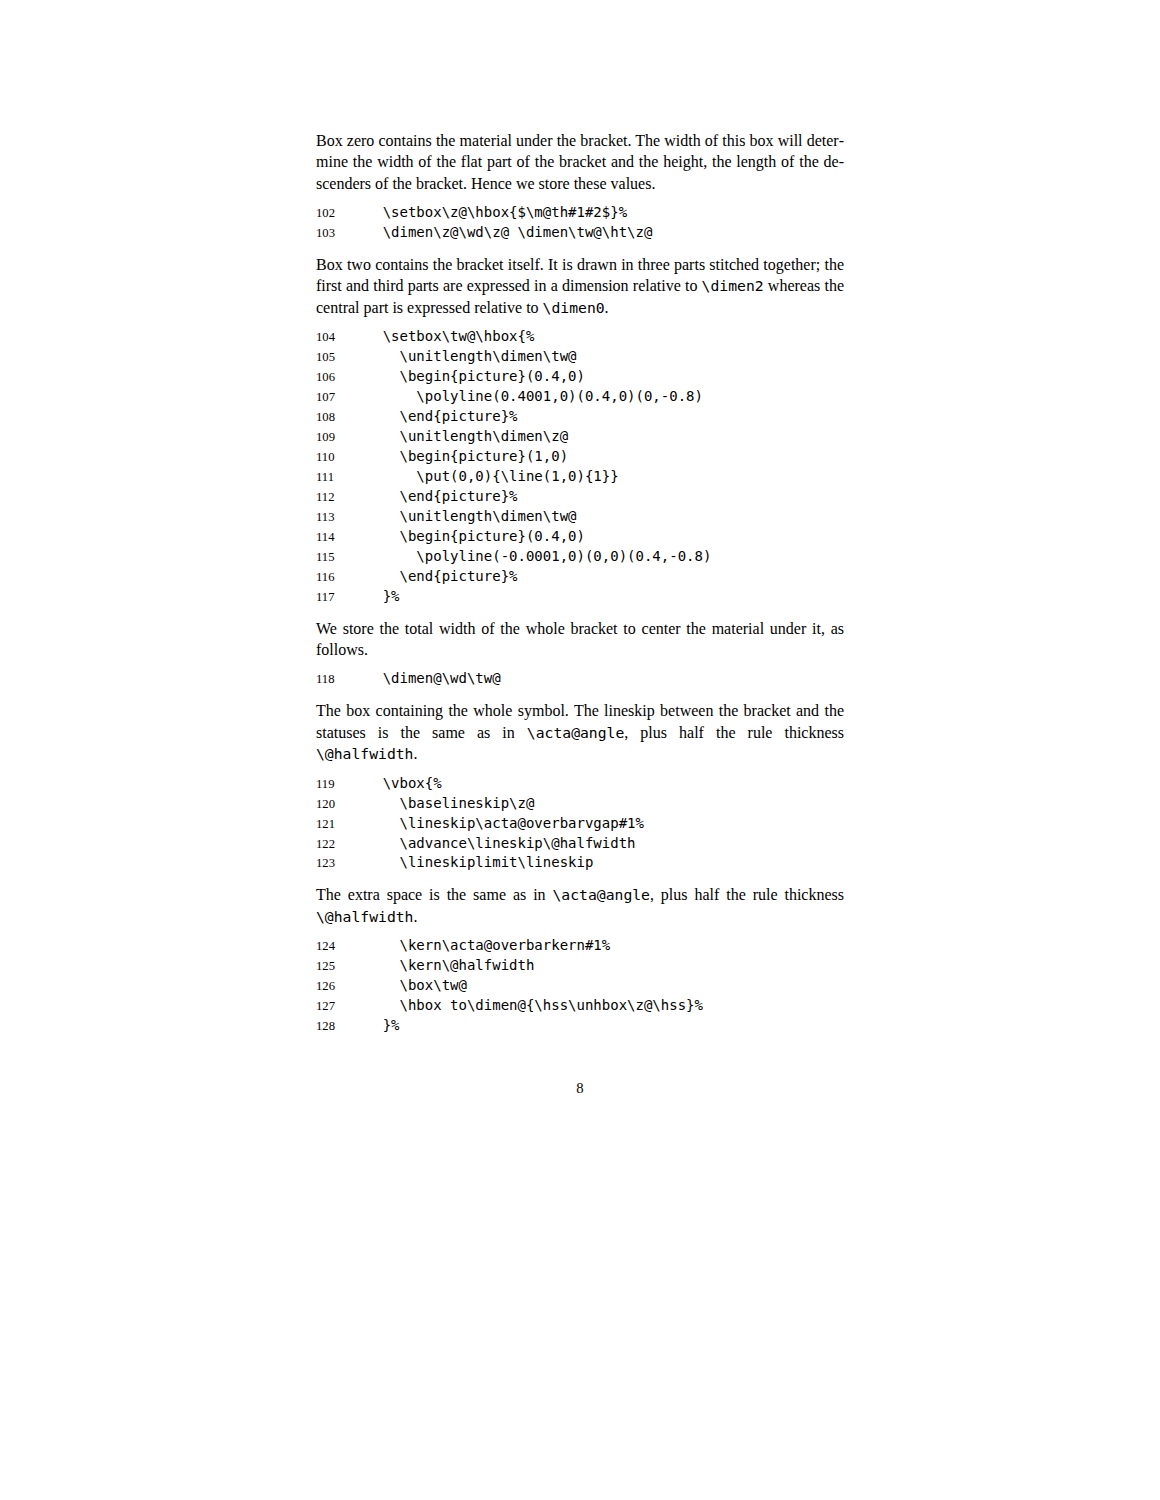Box zero contains the material under the bracket. The width of this box will determine the width of the flat part of the bracket and the height, the length of the descenders of the bracket. Hence we store these values.
102 \setbox\z@\hbox{$\m@th#1#2$}% 103 \dimen\z@\wd\z@ \dimen\tw@\ht\z@
Box two contains the bracket itself. It is drawn in three parts stitched together; the first and third parts are expressed in a dimension relative to \dimen2 whereas the central part is expressed relative to \dimen0.
104 \setbox\tw@\hbox{% 105 \unitlength\dimen\tw@ 106 \begin{picture}(0.4,0) 107 \polyline(0.4001,0)(0.4,0)(0,-0.8) 108 \end{picture}% 109 \unitlength\dimen\z@ 110 \begin{picture}(1,0) 111 \put(0,0){\line(1,0){1}} 112 \end{picture}% 113 \unitlength\dimen\tw@ 114 \begin{picture}(0.4,0) 115 \polyline(-0.0001,0)(0,0)(0.4,-0.8) 116 \end{picture}% 117 }%
We store the total width of the whole bracket to center the material under it, as follows.
118 \dimen@\wd\tw@
The box containing the whole symbol. The lineskip between the bracket and the statuses is the same as in \acta@angle, plus half the rule thickness \@halfwidth.
119 \vbox{% 120 \baselineskip\z@ 121 \lineskip\acta@overbarvgap#1% 122 \advance\lineskip\@halfwidth 123 \lineskiplimit\lineskip
The extra space is the same as in \acta@angle, plus half the rule thickness \@halfwidth.
124 \kern\acta@overbarkern#1% 125 \kern\@halfwidth 126 \box\tw@ 127 \hbox to\dimen@{\hss\unhbox\z@\hss}% 128 }%
8